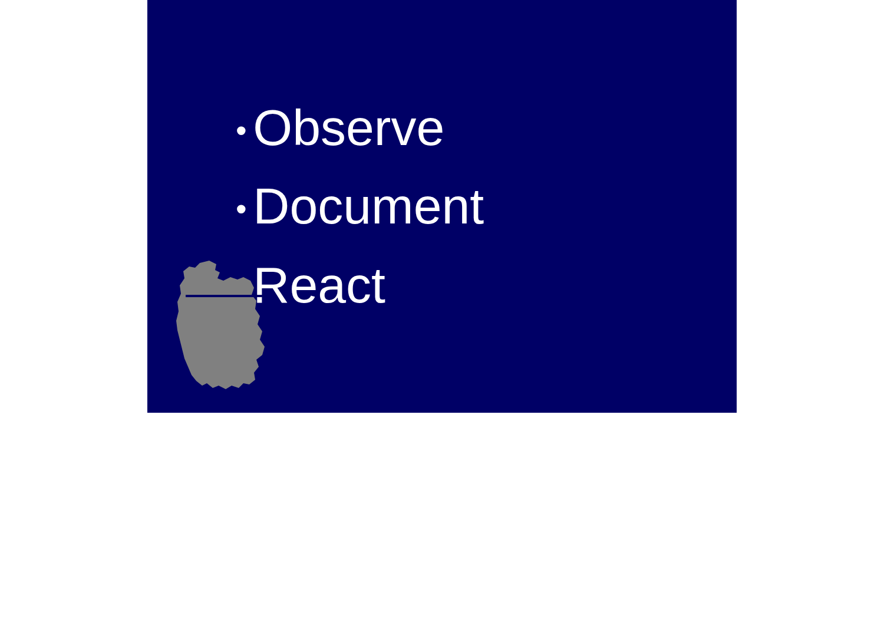Observe
Document
React